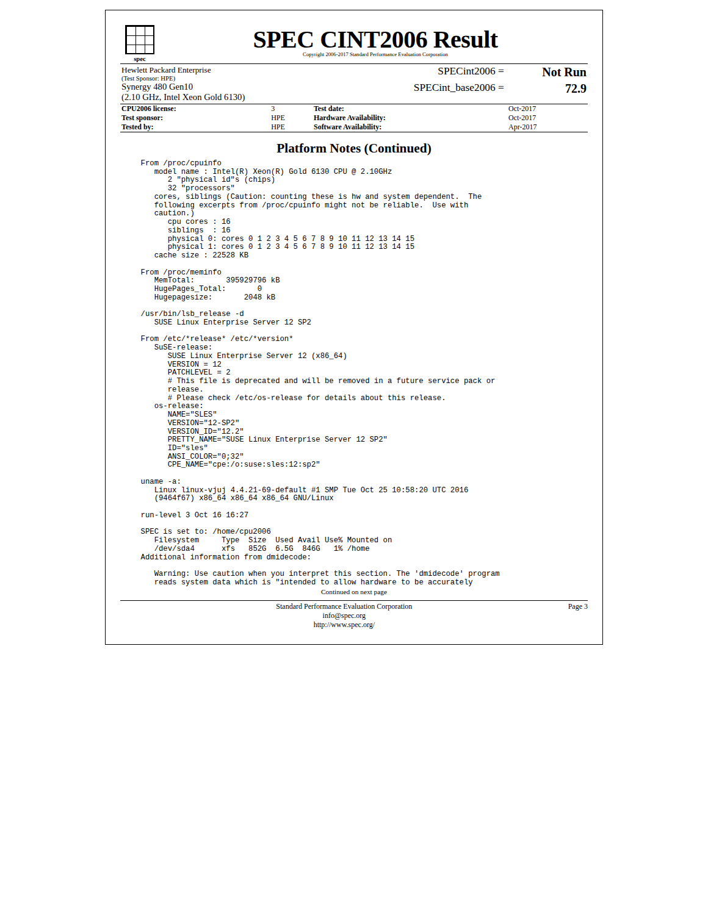spec
SPEC CINT2006 Result
Copyright 2006-2017 Standard Performance Evaluation Corporation
| Hewlett Packard Enterprise (Test Sponsor: HPE) | SPECint2006 = | Not Run |
| Synergy 480 Gen10 (2.10 GHz, Intel Xeon Gold 6130) | SPECint_base2006 = | 72.9 |
| CPU2006 license: | 3 | Test date: | Oct-2017 |
| Test sponsor: | HPE | Hardware Availability: | Oct-2017 |
| Tested by: | HPE | Software Availability: | Apr-2017 |
Platform Notes (Continued)
From /proc/cpuinfo
   model name : Intel(R) Xeon(R) Gold 6130 CPU @ 2.10GHz
      2 "physical id"s (chips)
      32 "processors"
   cores, siblings (Caution: counting these is hw and system dependent.  The
   following excerpts from /proc/cpuinfo might not be reliable.  Use with
   caution.)
      cpu cores : 16
      siblings  : 16
      physical 0: cores 0 1 2 3 4 5 6 7 8 9 10 11 12 13 14 15
      physical 1: cores 0 1 2 3 4 5 6 7 8 9 10 11 12 13 14 15
   cache size : 22528 KB

From /proc/meminfo
   MemTotal:       395929796 kB
   HugePages_Total:       0
   Hugepagesize:       2048 kB

/usr/bin/lsb_release -d
   SUSE Linux Enterprise Server 12 SP2

From /etc/*release* /etc/*version*
   SuSE-release:
      SUSE Linux Enterprise Server 12 (x86_64)
      VERSION = 12
      PATCHLEVEL = 2
      # This file is deprecated and will be removed in a future service pack or
      release.
      # Please check /etc/os-release for details about this release.
   os-release:
      NAME="SLES"
      VERSION="12-SP2"
      VERSION_ID="12.2"
      PRETTY_NAME="SUSE Linux Enterprise Server 12 SP2"
      ID="sles"
      ANSI_COLOR="0;32"
      CPE_NAME="cpe:/o:suse:sles:12:sp2"

uname -a:
   Linux linux-vjuj 4.4.21-69-default #1 SMP Tue Oct 25 10:58:20 UTC 2016
   (9464f67) x86_64 x86_64 x86_64 GNU/Linux

run-level 3 Oct 16 16:27

SPEC is set to: /home/cpu2006
   Filesystem     Type  Size  Used Avail Use% Mounted on
   /dev/sda4      xfs   852G  6.5G  846G   1% /home
Additional information from dmidecode:

   Warning: Use caution when you interpret this section. The 'dmidecode' program
   reads system data which is "intended to allow hardware to be accurately
Continued on next page
Standard Performance Evaluation Corporation
info@spec.org
http://www.spec.org/
Page 3